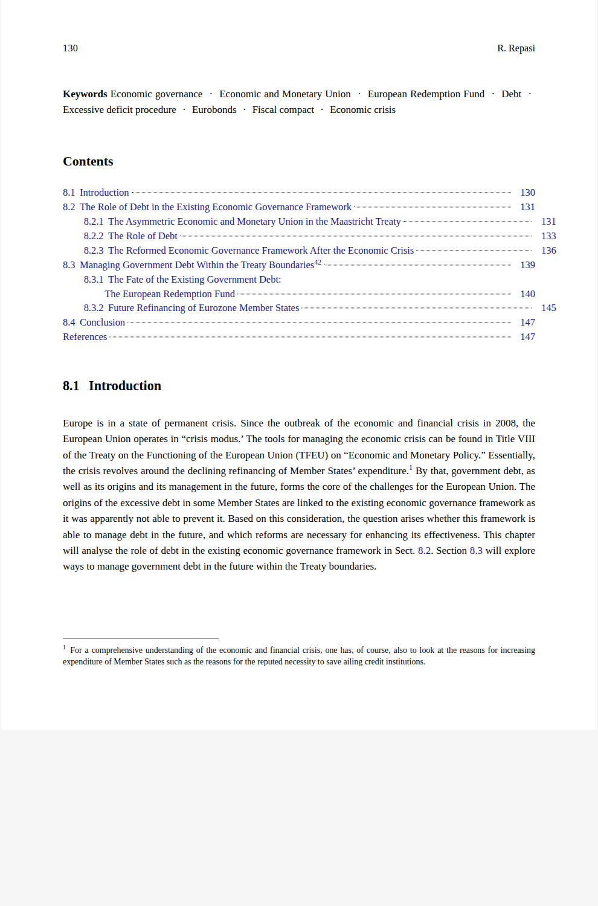130 R. Repasi
Keywords Economic governance · Economic and Monetary Union · European Redemption Fund · Debt · Excessive deficit procedure · Eurobonds · Fiscal compact · Economic crisis
Contents
8.1 Introduction 130
8.2 The Role of Debt in the Existing Economic Governance Framework 131
8.2.1 The Asymmetric Economic and Monetary Union in the Maastricht Treaty 131
8.2.2 The Role of Debt 133
8.2.3 The Reformed Economic Governance Framework After the Economic Crisis 136
8.3 Managing Government Debt Within the Treaty Boundaries42 139
8.3.1 The Fate of the Existing Government Debt:
The European Redemption Fund 140
8.3.2 Future Refinancing of Eurozone Member States 145
8.4 Conclusion 147
References 147
8.1 Introduction
Europe is in a state of permanent crisis. Since the outbreak of the economic and financial crisis in 2008, the European Union operates in “crisis modus.’ The tools for managing the economic crisis can be found in Title VIII of the Treaty on the Functioning of the European Union (TFEU) on “Economic and Monetary Policy.” Essentially, the crisis revolves around the declining refinancing of Member States’ expenditure.1 By that, government debt, as well as its origins and its management in the future, forms the core of the challenges for the European Union. The origins of the excessive debt in some Member States are linked to the existing economic governance framework as it was apparently not able to prevent it. Based on this consideration, the question arises whether this framework is able to manage debt in the future, and which reforms are necessary for enhancing its effectiveness. This chapter will analyse the role of debt in the existing economic governance framework in Sect. 8.2. Section 8.3 will explore ways to manage government debt in the future within the Treaty boundaries.
1 For a comprehensive understanding of the economic and financial crisis, one has, of course, also to look at the reasons for increasing expenditure of Member States such as the reasons for the reputed necessity to save ailing credit institutions.